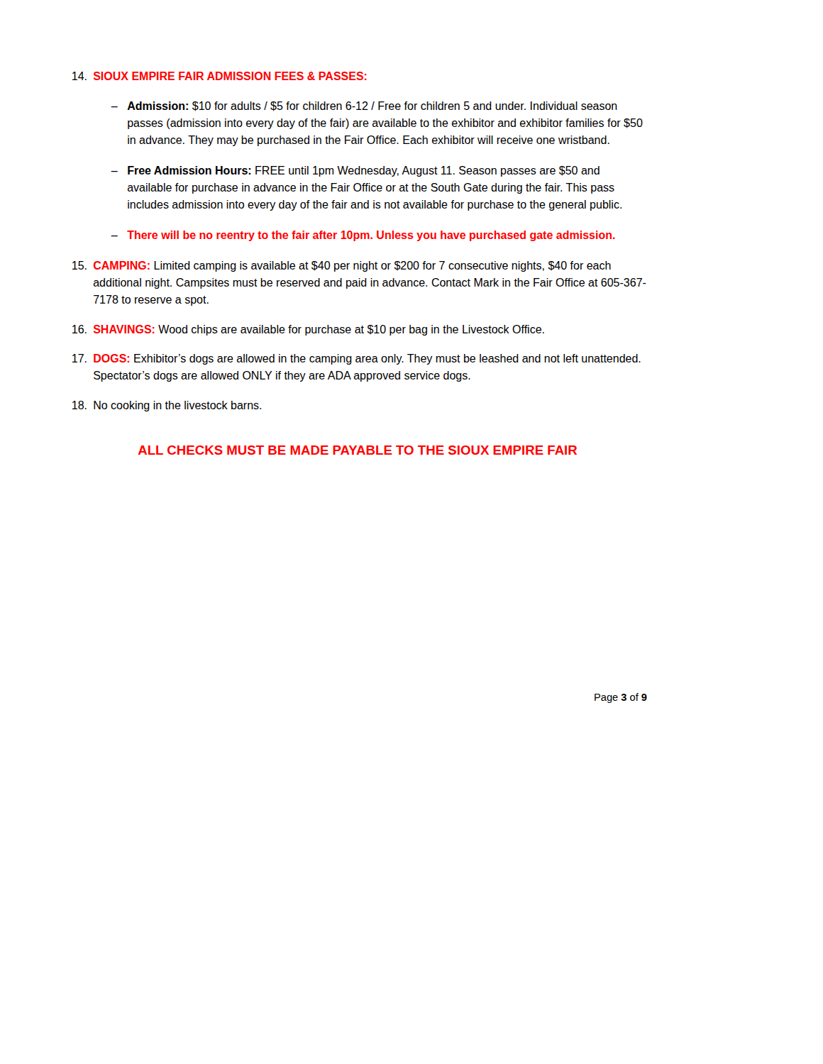14. SIOUX EMPIRE FAIR ADMISSION FEES & PASSES:
Admission: $10 for adults / $5 for children 6-12 / Free for children 5 and under. Individual season passes (admission into every day of the fair) are available to the exhibitor and exhibitor families for $50 in advance. They may be purchased in the Fair Office. Each exhibitor will receive one wristband.
Free Admission Hours: FREE until 1pm Wednesday, August 11. Season passes are $50 and available for purchase in advance in the Fair Office or at the South Gate during the fair. This pass includes admission into every day of the fair and is not available for purchase to the general public.
There will be no reentry to the fair after 10pm. Unless you have purchased gate admission.
15. CAMPING: Limited camping is available at $40 per night or $200 for 7 consecutive nights, $40 for each additional night. Campsites must be reserved and paid in advance. Contact Mark in the Fair Office at 605-367-7178 to reserve a spot.
16. SHAVINGS: Wood chips are available for purchase at $10 per bag in the Livestock Office.
17. DOGS: Exhibitor’s dogs are allowed in the camping area only. They must be leashed and not left unattended. Spectator’s dogs are allowed ONLY if they are ADA approved service dogs.
18. No cooking in the livestock barns.
ALL CHECKS MUST BE MADE PAYABLE TO THE SIOUX EMPIRE FAIR
Page 3 of 9